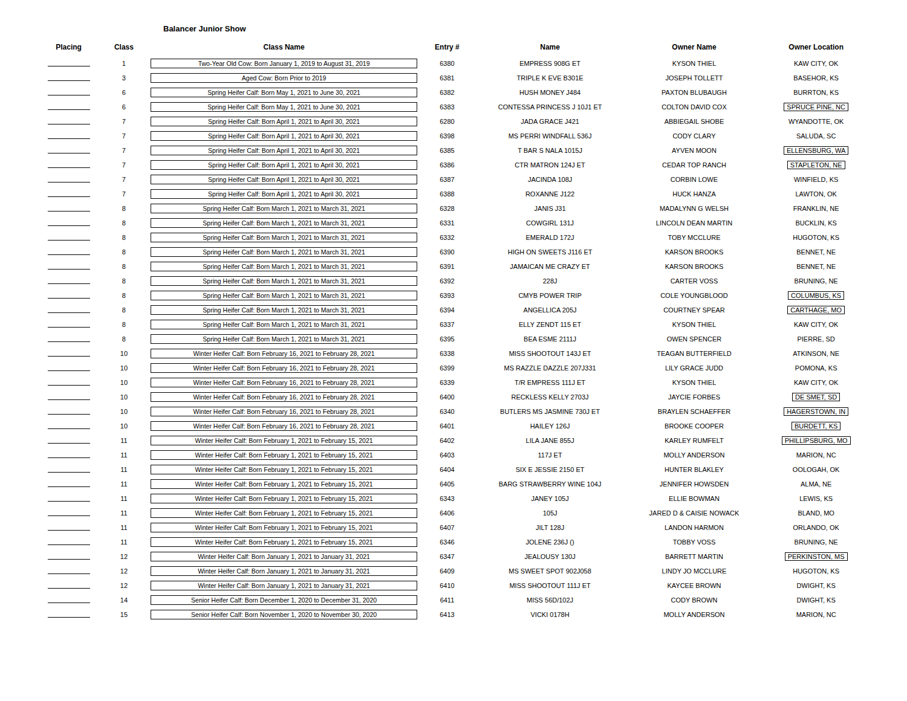Balancer Junior Show
| Placing | Class | Class Name | Entry # | Name | Owner Name | Owner Location |
| --- | --- | --- | --- | --- | --- | --- |
| | 1 | Two-Year Old Cow: Born January 1, 2019 to August 31, 2019 | 6380 | EMPRESS 908G ET | KYSON THIEL | KAW CITY, OK |
| | 3 | Aged Cow: Born Prior to 2019 | 6381 | TRIPLE K EVE B301E | JOSEPH TOLLETT | BASEHOR, KS |
| | 6 | Spring Heifer Calf: Born May 1, 2021 to June 30, 2021 | 6382 | HUSH MONEY J484 | PAXTON BLUBAUGH | BURRTON, KS |
| | 6 | Spring Heifer Calf: Born May 1, 2021 to June 30, 2021 | 6383 | CONTESSA PRINCESS J 10J1 ET | COLTON DAVID COX | SPRUCE PINE, NC |
| | 7 | Spring Heifer Calf: Born April 1, 2021 to April 30, 2021 | 6280 | JADA GRACE J421 | ABBIEGAIL SHOBE | WYANDOTTE, OK |
| | 7 | Spring Heifer Calf: Born April 1, 2021 to April 30, 2021 | 6398 | MS PERRI WINDFALL 536J | CODY CLARY | SALUDA, SC |
| | 7 | Spring Heifer Calf: Born April 1, 2021 to April 30, 2021 | 6385 | T BAR S NALA 1015J | AYVEN MOON | ELLENSBURG, WA |
| | 7 | Spring Heifer Calf: Born April 1, 2021 to April 30, 2021 | 6386 | CTR MATRON 124J ET | CEDAR TOP RANCH | STAPLETON, NE |
| | 7 | Spring Heifer Calf: Born April 1, 2021 to April 30, 2021 | 6387 | JACINDA 108J | CORBIN LOWE | WINFIELD, KS |
| | 7 | Spring Heifer Calf: Born April 1, 2021 to April 30, 2021 | 6388 | ROXANNE J122 | HUCK HANZA | LAWTON, OK |
| | 8 | Spring Heifer Calf: Born March 1, 2021 to March 31, 2021 | 6328 | JANIS J31 | MADALYNN G WELSH | FRANKLIN, NE |
| | 8 | Spring Heifer Calf: Born March 1, 2021 to March 31, 2021 | 6331 | COWGIRL 131J | LINCOLN DEAN MARTIN | BUCKLIN, KS |
| | 8 | Spring Heifer Calf: Born March 1, 2021 to March 31, 2021 | 6332 | EMERALD 172J | TOBY MCCLURE | HUGOTON, KS |
| | 8 | Spring Heifer Calf: Born March 1, 2021 to March 31, 2021 | 6390 | HIGH ON SWEETS J116 ET | KARSON BROOKS | BENNET, NE |
| | 8 | Spring Heifer Calf: Born March 1, 2021 to March 31, 2021 | 6391 | JAMAICAN ME CRAZY ET | KARSON BROOKS | BENNET, NE |
| | 8 | Spring Heifer Calf: Born March 1, 2021 to March 31, 2021 | 6392 | 228J | CARTER VOSS | BRUNING, NE |
| | 8 | Spring Heifer Calf: Born March 1, 2021 to March 31, 2021 | 6393 | CMYB POWER TRIP | COLE YOUNGBLOOD | COLUMBUS, KS |
| | 8 | Spring Heifer Calf: Born March 1, 2021 to March 31, 2021 | 6394 | ANGELLICA 205J | COURTNEY SPEAR | CARTHAGE, MO |
| | 8 | Spring Heifer Calf: Born March 1, 2021 to March 31, 2021 | 6337 | ELLY ZENDT 115 ET | KYSON THIEL | KAW CITY, OK |
| | 8 | Spring Heifer Calf: Born March 1, 2021 to March 31, 2021 | 6395 | BEA ESME 2111J | OWEN SPENCER | PIERRE, SD |
| | 10 | Winter Heifer Calf: Born February 16, 2021 to February 28, 2021 | 6338 | MISS SHOOTOUT 143J ET | TEAGAN BUTTERFIELD | ATKINSON, NE |
| | 10 | Winter Heifer Calf: Born February 16, 2021 to February 28, 2021 | 6399 | MS RAZZLE DAZZLE 207J331 | LILY GRACE JUDD | POMONA, KS |
| | 10 | Winter Heifer Calf: Born February 16, 2021 to February 28, 2021 | 6339 | T/R EMPRESS 111J ET | KYSON THIEL | KAW CITY, OK |
| | 10 | Winter Heifer Calf: Born February 16, 2021 to February 28, 2021 | 6400 | RECKLESS KELLY 2703J | JAYCIE FORBES | DE SMET, SD |
| | 10 | Winter Heifer Calf: Born February 16, 2021 to February 28, 2021 | 6340 | BUTLERS MS JASMINE 730J ET | BRAYLEN SCHAEFFER | HAGERSTOWN, IN |
| | 10 | Winter Heifer Calf: Born February 16, 2021 to February 28, 2021 | 6401 | HAILEY 126J | BROOKE COOPER | BURDETT, KS |
| | 11 | Winter Heifer Calf: Born February 1, 2021 to February 15, 2021 | 6402 | LILA JANE 855J | KARLEY RUMFELT | PHILLIPSBURG, MO |
| | 11 | Winter Heifer Calf: Born February 1, 2021 to February 15, 2021 | 6403 | 117J ET | MOLLY ANDERSON | MARION, NC |
| | 11 | Winter Heifer Calf: Born February 1, 2021 to February 15, 2021 | 6404 | SIX E JESSIE 2150 ET | HUNTER BLAKLEY | OOLOGAH, OK |
| | 11 | Winter Heifer Calf: Born February 1, 2021 to February 15, 2021 | 6405 | BARG STRAWBERRY WINE 104J | JENNIFER HOWSDEN | ALMA, NE |
| | 11 | Winter Heifer Calf: Born February 1, 2021 to February 15, 2021 | 6343 | JANEY 105J | ELLIE BOWMAN | LEWIS, KS |
| | 11 | Winter Heifer Calf: Born February 1, 2021 to February 15, 2021 | 6406 | 105J | JARED D & CAISIE NOWACK | BLAND, MO |
| | 11 | Winter Heifer Calf: Born February 1, 2021 to February 15, 2021 | 6407 | JILT 128J | LANDON HARMON | ORLANDO, OK |
| | 11 | Winter Heifer Calf: Born February 1, 2021 to February 15, 2021 | 6346 | JOLENE 236J () | TOBBY VOSS | BRUNING, NE |
| | 12 | Winter Heifer Calf: Born January 1, 2021 to January 31, 2021 | 6347 | JEALOUSY 130J | BARRETT MARTIN | PERKINSTON, MS |
| | 12 | Winter Heifer Calf: Born January 1, 2021 to January 31, 2021 | 6409 | MS SWEET SPOT 902J058 | LINDY JO MCCLURE | HUGOTON, KS |
| | 12 | Winter Heifer Calf: Born January 1, 2021 to January 31, 2021 | 6410 | MISS SHOOTOUT 111J ET | KAYCEE BROWN | DWIGHT, KS |
| | 14 | Senior Heifer Calf: Born December 1, 2020 to December 31, 2020 | 6411 | MISS 56D/102J | CODY BROWN | DWIGHT, KS |
| | 15 | Senior Heifer Calf: Born November 1, 2020 to November 30, 2020 | 6413 | VICKI 0178H | MOLLY ANDERSON | MARION, NC |